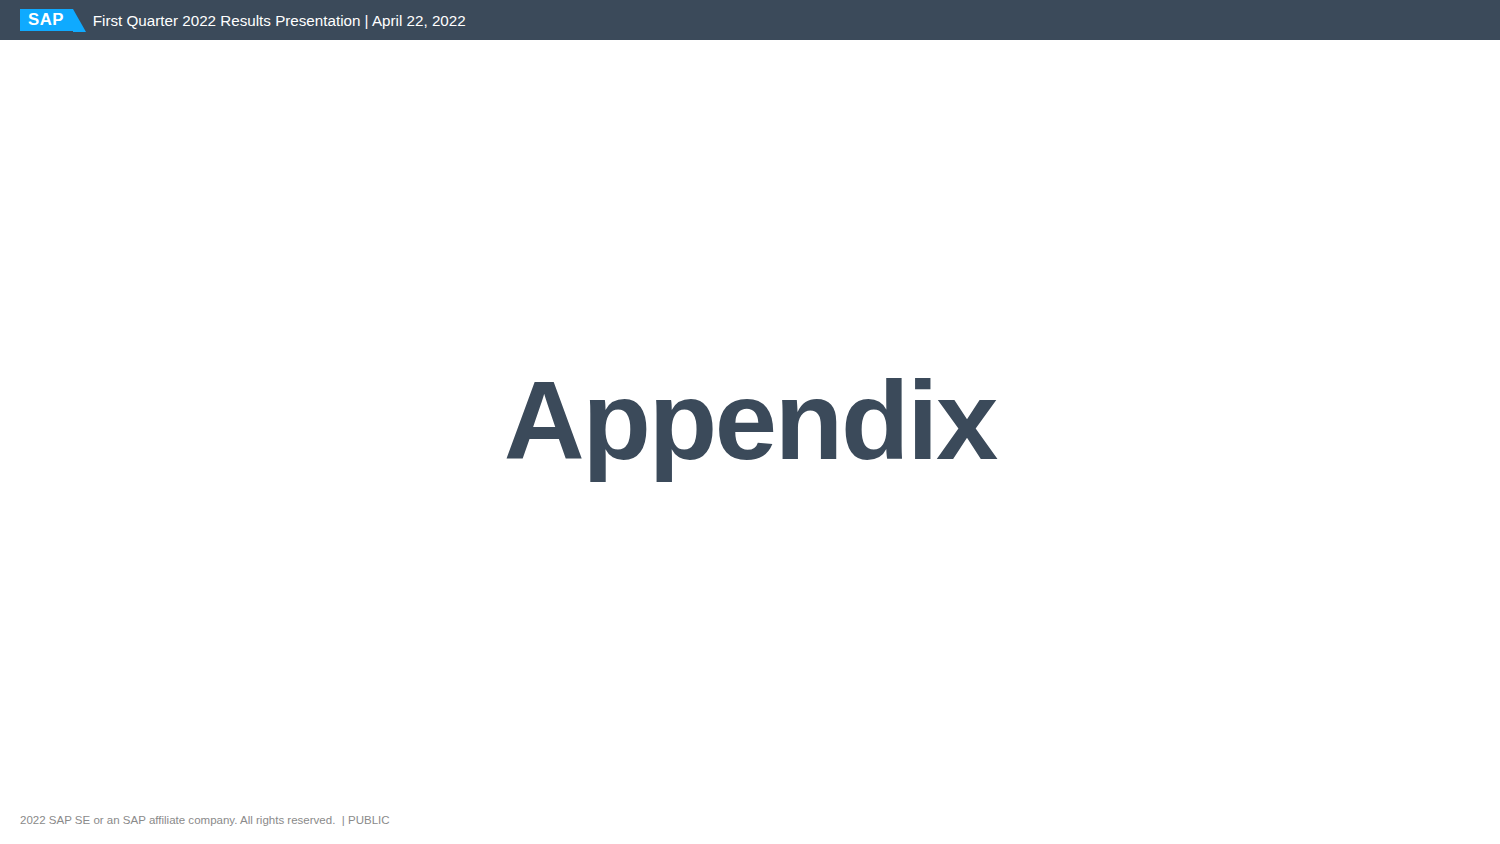SAP First Quarter 2022 Results Presentation | April 22, 2022
Appendix
2022 SAP SE or an SAP affiliate company. All rights reserved. | PUBLIC